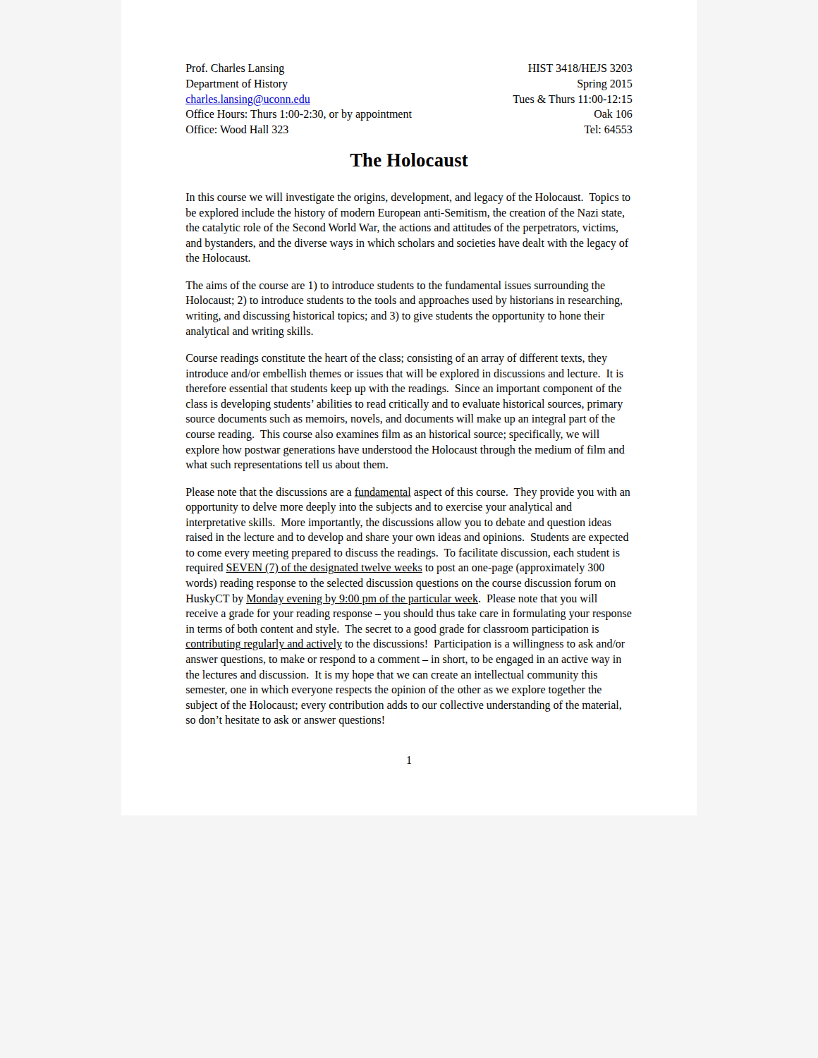| Prof. Charles Lansing | HIST 3418/HEJS 3203 |
| Department of History | Spring 2015 |
| charles.lansing@uconn.edu | Tues & Thurs 11:00-12:15 |
| Office Hours: Thurs 1:00-2:30, or by appointment | Oak 106 |
| Office: Wood Hall 323 | Tel: 64553 |
The Holocaust
In this course we will investigate the origins, development, and legacy of the Holocaust. Topics to be explored include the history of modern European anti-Semitism, the creation of the Nazi state, the catalytic role of the Second World War, the actions and attitudes of the perpetrators, victims, and bystanders, and the diverse ways in which scholars and societies have dealt with the legacy of the Holocaust.
The aims of the course are 1) to introduce students to the fundamental issues surrounding the Holocaust; 2) to introduce students to the tools and approaches used by historians in researching, writing, and discussing historical topics; and 3) to give students the opportunity to hone their analytical and writing skills.
Course readings constitute the heart of the class; consisting of an array of different texts, they introduce and/or embellish themes or issues that will be explored in discussions and lecture. It is therefore essential that students keep up with the readings. Since an important component of the class is developing students’ abilities to read critically and to evaluate historical sources, primary source documents such as memoirs, novels, and documents will make up an integral part of the course reading. This course also examines film as an historical source; specifically, we will explore how postwar generations have understood the Holocaust through the medium of film and what such representations tell us about them.
Please note that the discussions are a fundamental aspect of this course. They provide you with an opportunity to delve more deeply into the subjects and to exercise your analytical and interpretative skills. More importantly, the discussions allow you to debate and question ideas raised in the lecture and to develop and share your own ideas and opinions. Students are expected to come every meeting prepared to discuss the readings. To facilitate discussion, each student is required SEVEN (7) of the designated twelve weeks to post an one-page (approximately 300 words) reading response to the selected discussion questions on the course discussion forum on HuskyCT by Monday evening by 9:00 pm of the particular week. Please note that you will receive a grade for your reading response – you should thus take care in formulating your response in terms of both content and style. The secret to a good grade for classroom participation is contributing regularly and actively to the discussions! Participation is a willingness to ask and/or answer questions, to make or respond to a comment – in short, to be engaged in an active way in the lectures and discussion. It is my hope that we can create an intellectual community this semester, one in which everyone respects the opinion of the other as we explore together the subject of the Holocaust; every contribution adds to our collective understanding of the material, so don’t hesitate to ask or answer questions!
1